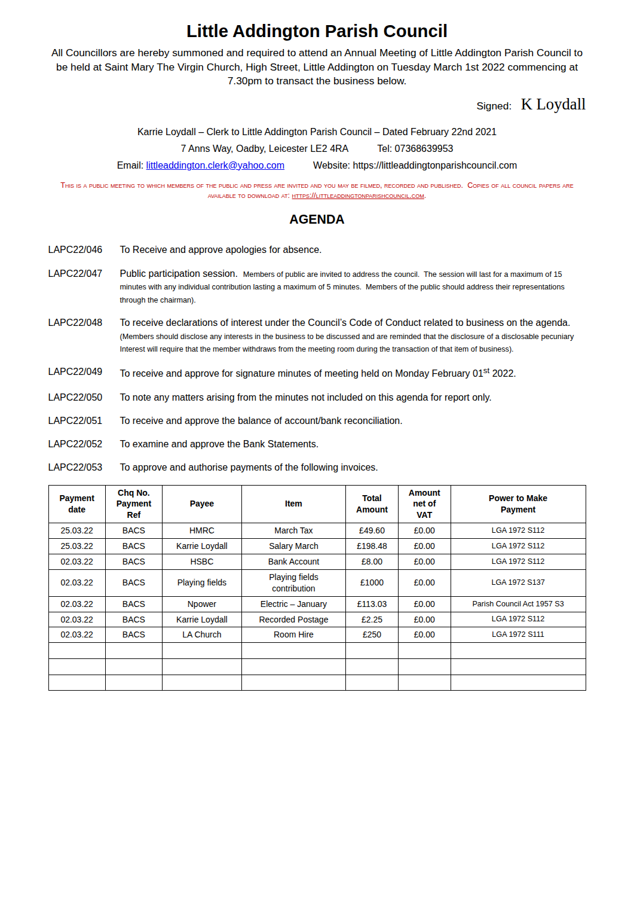Little Addington Parish Council
All Councillors are hereby summoned and required to attend an Annual Meeting of Little Addington Parish Council to be held at Saint Mary The Virgin Church, High Street, Little Addington on Tuesday March 1st 2022 commencing at 7.30pm to transact the business below.
Signed: K Loydall
Karrie Loydall – Clerk to Little Addington Parish Council – Dated February 22nd 2021
7 Anns Way, Oadby, Leicester LE2 4RA Tel: 07368639953
Email: littleaddington.clerk@yahoo.com Website: https://littleaddingtonparishcouncil.com
This is a public meeting to which members of the public and press are invited and you may be filmed, recorded and published. Copies of all council papers are available to download at: https://littleaddingtonparishcouncil.com.
AGENDA
LAPC22/046
To Receive and approve apologies for absence.
LAPC22/047
Public participation session. Members of public are invited to address the council. The session will last for a maximum of 15 minutes with any individual contribution lasting a maximum of 5 minutes. Members of the public should address their representations through the chairman).
LAPC22/048
To receive declarations of interest under the Council’s Code of Conduct related to business on the agenda. (Members should disclose any interests in the business to be discussed and are reminded that the disclosure of a disclosable pecuniary Interest will require that the member withdraws from the meeting room during the transaction of that item of business).
LAPC22/049
To receive and approve for signature minutes of meeting held on Monday February 01st 2022.
LAPC22/050
To note any matters arising from the minutes not included on this agenda for report only.
LAPC22/051
To receive and approve the balance of account/bank reconciliation.
LAPC22/052
To examine and approve the Bank Statements.
LAPC22/053
To approve and authorise payments of the following invoices.
| Payment date | Chq No. Payment Ref | Payee | Item | Total Amount | Amount net of VAT | Power to Make Payment |
| --- | --- | --- | --- | --- | --- | --- |
| 25.03.22 | BACS | HMRC | March Tax | £49.60 | £0.00 | LGA 1972 S112 |
| 25.03.22 | BACS | Karrie Loydall | Salary March | £198.48 | £0.00 | LGA 1972 S112 |
| 02.03.22 | BACS | HSBC | Bank Account | £8.00 | £0.00 | LGA 1972 S112 |
| 02.03.22 | BACS | Playing fields | Playing fields contribution | £1000 | £0.00 | LGA 1972 S137 |
| 02.03.22 | BACS | Npower | Electric – January | £113.03 | £0.00 | Parish Council Act 1957 S3 |
| 02.03.22 | BACS | Karrie Loydall | Recorded Postage | £2.25 | £0.00 | LGA 1972 S112 |
| 02.03.22 | BACS | LA Church | Room Hire | £250 | £0.00 | LGA 1972 S111 |